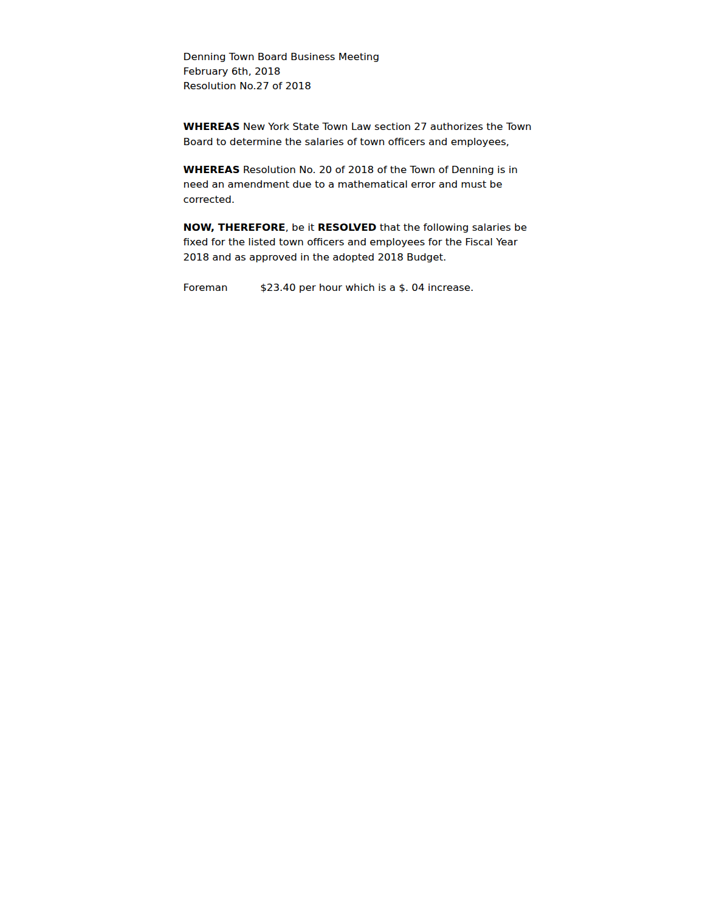Denning Town Board Business Meeting
February 6th, 2018
Resolution No.27 of 2018
WHEREAS New York State Town Law section 27 authorizes the Town Board to determine the salaries of town officers and employees,
WHEREAS Resolution No. 20 of 2018 of the Town of Denning is in need an amendment due to a mathematical error and must be corrected.
NOW, THEREFORE, be it RESOLVED that the following salaries be fixed for the listed town officers and employees for the Fiscal Year 2018 and as approved in the adopted 2018 Budget.
Foreman$23.40 per hour which is a $. 04 increase.